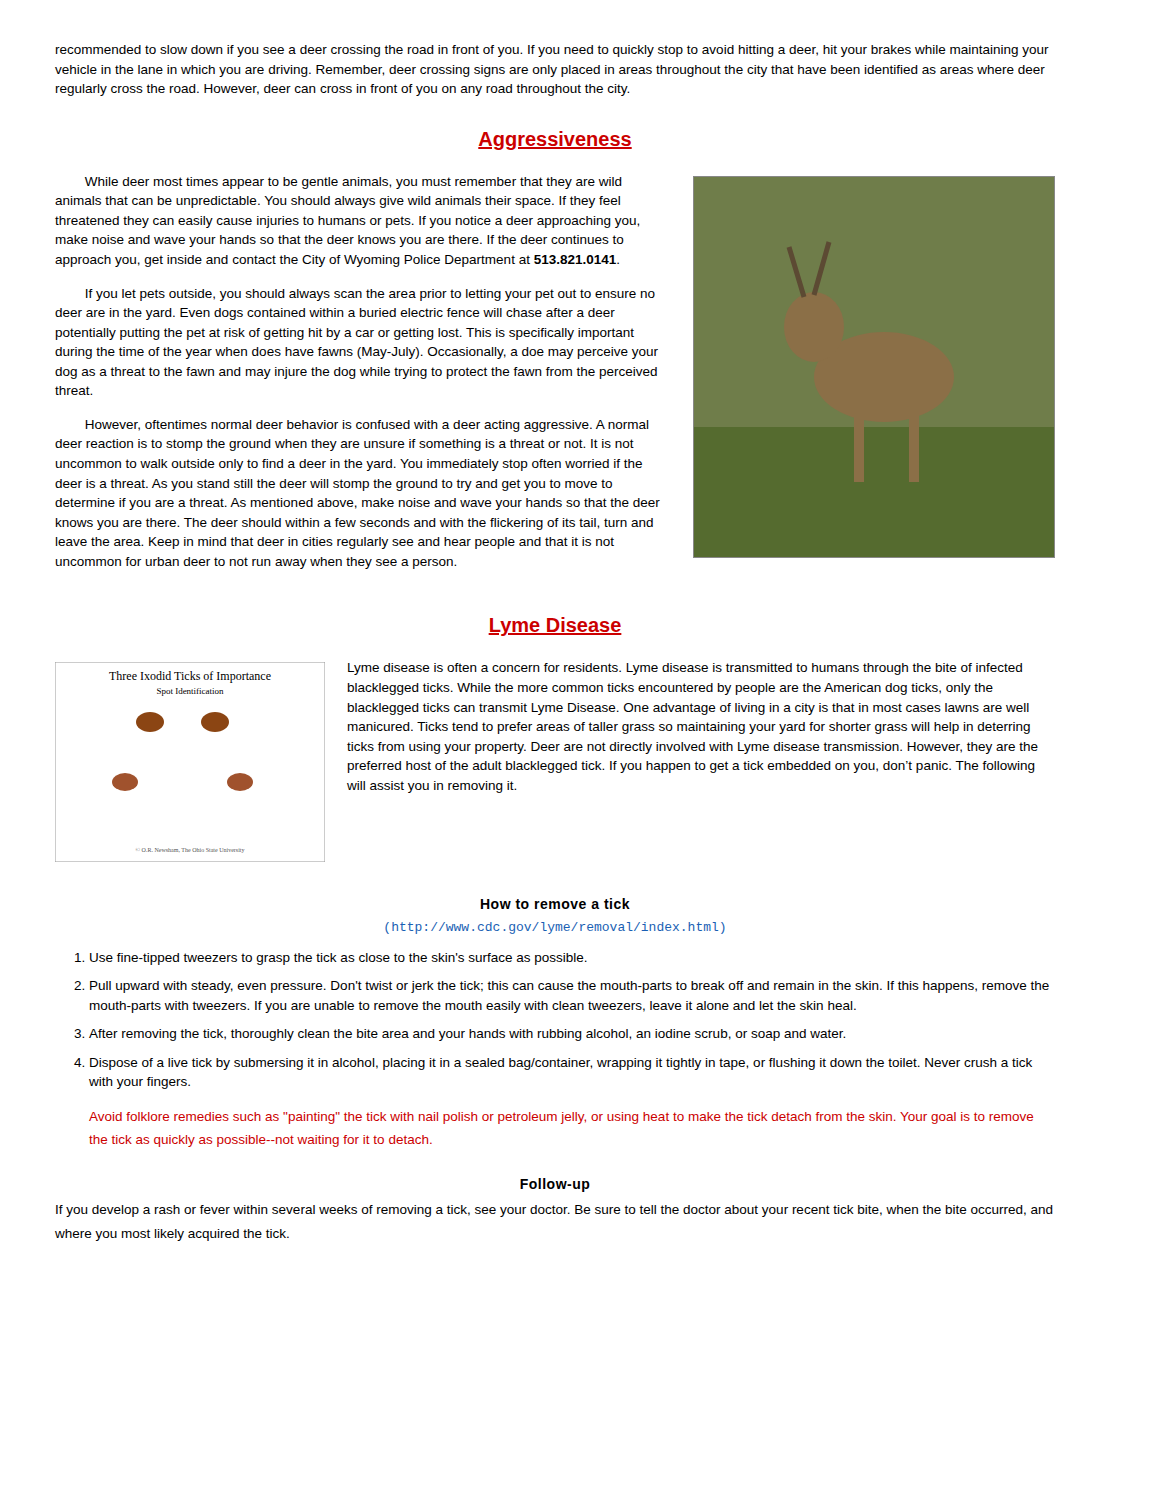recommended to slow down if you see a deer crossing the road in front of you. If you need to quickly stop to avoid hitting a deer, hit your brakes while maintaining your vehicle in the lane in which you are driving. Remember, deer crossing signs are only placed in areas throughout the city that have been identified as areas where deer regularly cross the road. However, deer can cross in front of you on any road throughout the city.
Aggressiveness
While deer most times appear to be gentle animals, you must remember that they are wild animals that can be unpredictable. You should always give wild animals their space. If they feel threatened they can easily cause injuries to humans or pets. If you notice a deer approaching you, make noise and wave your hands so that the deer knows you are there. If the deer continues to approach you, get inside and contact the City of Wyoming Police Department at 513.821.0141.
If you let pets outside, you should always scan the area prior to letting your pet out to ensure no deer are in the yard. Even dogs contained within a buried electric fence will chase after a deer potentially putting the pet at risk of getting hit by a car or getting lost. This is specifically important during the time of the year when does have fawns (May-July). Occasionally, a doe may perceive your dog as a threat to the fawn and may injure the dog while trying to protect the fawn from the perceived threat.
However, oftentimes normal deer behavior is confused with a deer acting aggressive. A normal deer reaction is to stomp the ground when they are unsure if something is a threat or not. It is not uncommon to walk outside only to find a deer in the yard. You immediately stop often worried if the deer is a threat. As you stand still the deer will stomp the ground to try and get you to move to determine if you are a threat. As mentioned above, make noise and wave your hands so that the deer knows you are there. The deer should within a few seconds and with the flickering of its tail, turn and leave the area. Keep in mind that deer in cities regularly see and hear people and that it is not uncommon for urban deer to not run away when they see a person.
Lyme Disease
Lyme disease is often a concern for residents. Lyme disease is transmitted to humans through the bite of infected blacklegged ticks. While the more common ticks encountered by people are the American dog ticks, only the blacklegged ticks can transmit Lyme Disease. One advantage of living in a city is that in most cases lawns are well manicured. Ticks tend to prefer areas of taller grass so maintaining your yard for shorter grass will help in deterring ticks from using your property. Deer are not directly involved with Lyme disease transmission. However, they are the preferred host of the adult blacklegged tick. If you happen to get a tick embedded on you, don’t panic. The following will assist you in removing it.
How to remove a tick
(http://www.cdc.gov/lyme/removal/index.html)
Use fine-tipped tweezers to grasp the tick as close to the skin's surface as possible.
Pull upward with steady, even pressure. Don't twist or jerk the tick; this can cause the mouth-parts to break off and remain in the skin. If this happens, remove the mouth-parts with tweezers. If you are unable to remove the mouth easily with clean tweezers, leave it alone and let the skin heal.
After removing the tick, thoroughly clean the bite area and your hands with rubbing alcohol, an iodine scrub, or soap and water.
Dispose of a live tick by submersing it in alcohol, placing it in a sealed bag/container, wrapping it tightly in tape, or flushing it down the toilet. Never crush a tick with your fingers.
Avoid folklore remedies such as "painting" the tick with nail polish or petroleum jelly, or using heat to make the tick detach from the skin. Your goal is to remove the tick as quickly as possible--not waiting for it to detach.
Follow-up
If you develop a rash or fever within several weeks of removing a tick, see your doctor. Be sure to tell the doctor about your recent tick bite, when the bite occurred, and where you most likely acquired the tick.